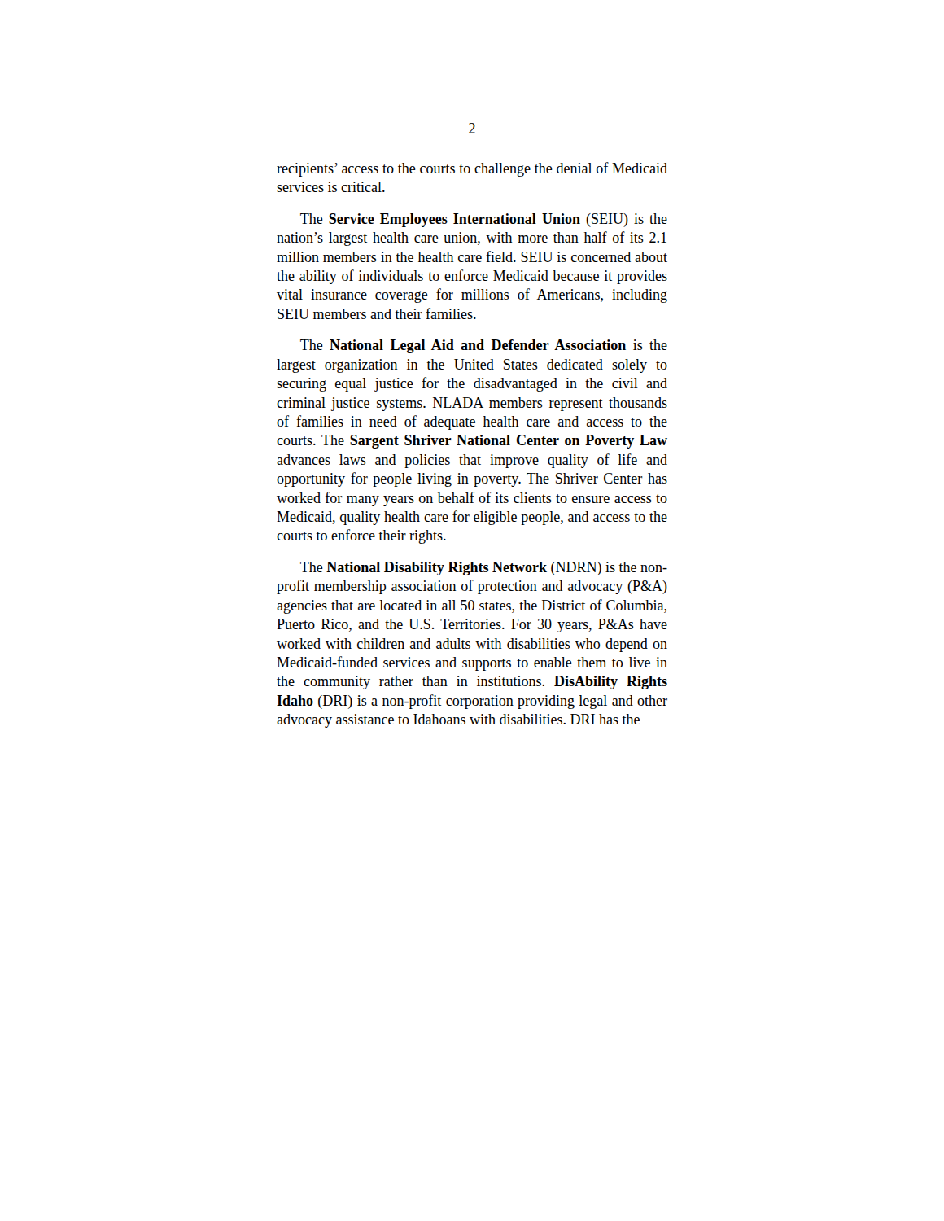2
recipients’ access to the courts to challenge the denial of Medicaid services is critical.
The Service Employees International Union (SEIU) is the nation’s largest health care union, with more than half of its 2.1 million members in the health care field. SEIU is concerned about the ability of individuals to enforce Medicaid because it provides vital insurance coverage for millions of Americans, including SEIU members and their families.
The National Legal Aid and Defender Association is the largest organization in the United States dedicated solely to securing equal justice for the disadvantaged in the civil and criminal justice systems. NLADA members represent thousands of families in need of adequate health care and access to the courts. The Sargent Shriver National Center on Poverty Law advances laws and policies that improve quality of life and opportunity for people living in poverty. The Shriver Center has worked for many years on behalf of its clients to ensure access to Medicaid, quality health care for eligible people, and access to the courts to enforce their rights.
The National Disability Rights Network (NDRN) is the non-profit membership association of protection and advocacy (P&A) agencies that are located in all 50 states, the District of Columbia, Puerto Rico, and the U.S. Territories. For 30 years, P&As have worked with children and adults with disabilities who depend on Medicaid-funded services and supports to enable them to live in the community rather than in institutions. DisAbility Rights Idaho (DRI) is a non-profit corporation providing legal and other advocacy assistance to Idahoans with disabilities. DRI has the